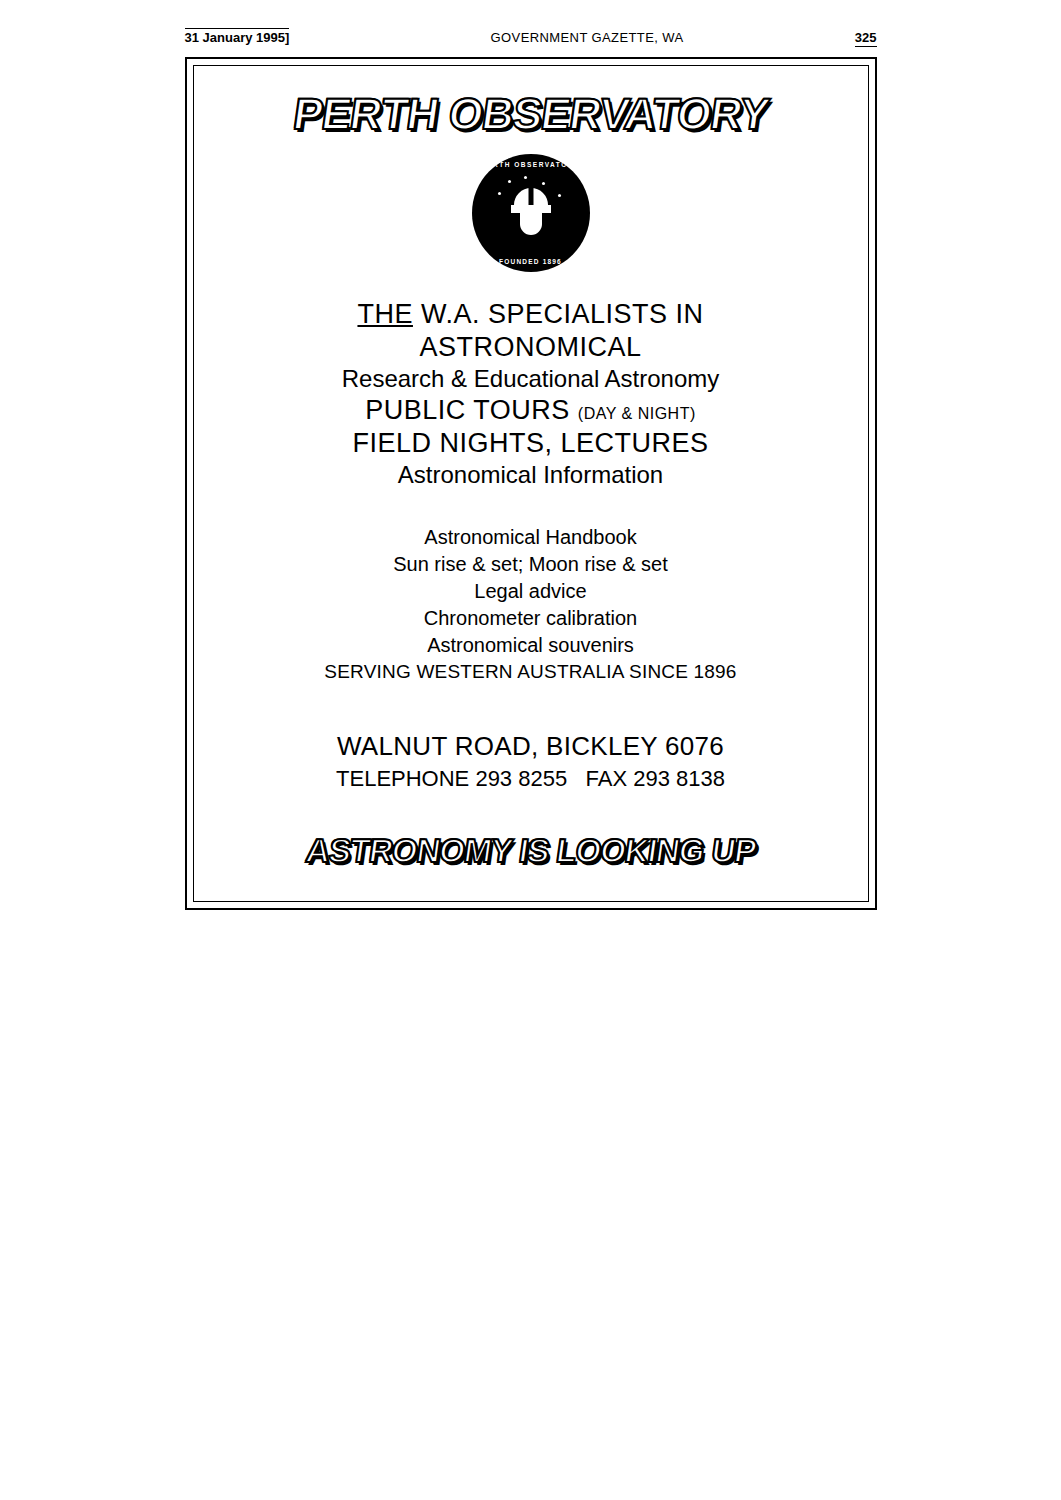31 January 1995] GOVERNMENT GAZETTE, WA 325
PERTH OBSERVATORY
PERTH OBSERVATORY
FOUNDED 1896
THE W.A. SPECIALISTS IN
ASTRONOMICAL
Research & Educational Astronomy
PUBLIC TOURS (DAY & NIGHT)
FIELD NIGHTS, LECTURES
Astronomical Information
Astronomical Handbook
Sun rise & set; Moon rise & set
Legal advice
Chronometer calibration
Astronomical souvenirs
SERVING WESTERN AUSTRALIA SINCE 1896
WALNUT ROAD, BICKLEY 6076
TELEPHONE 293 8255 FAX 293 8138
ASTRONOMY IS LOOKING UP